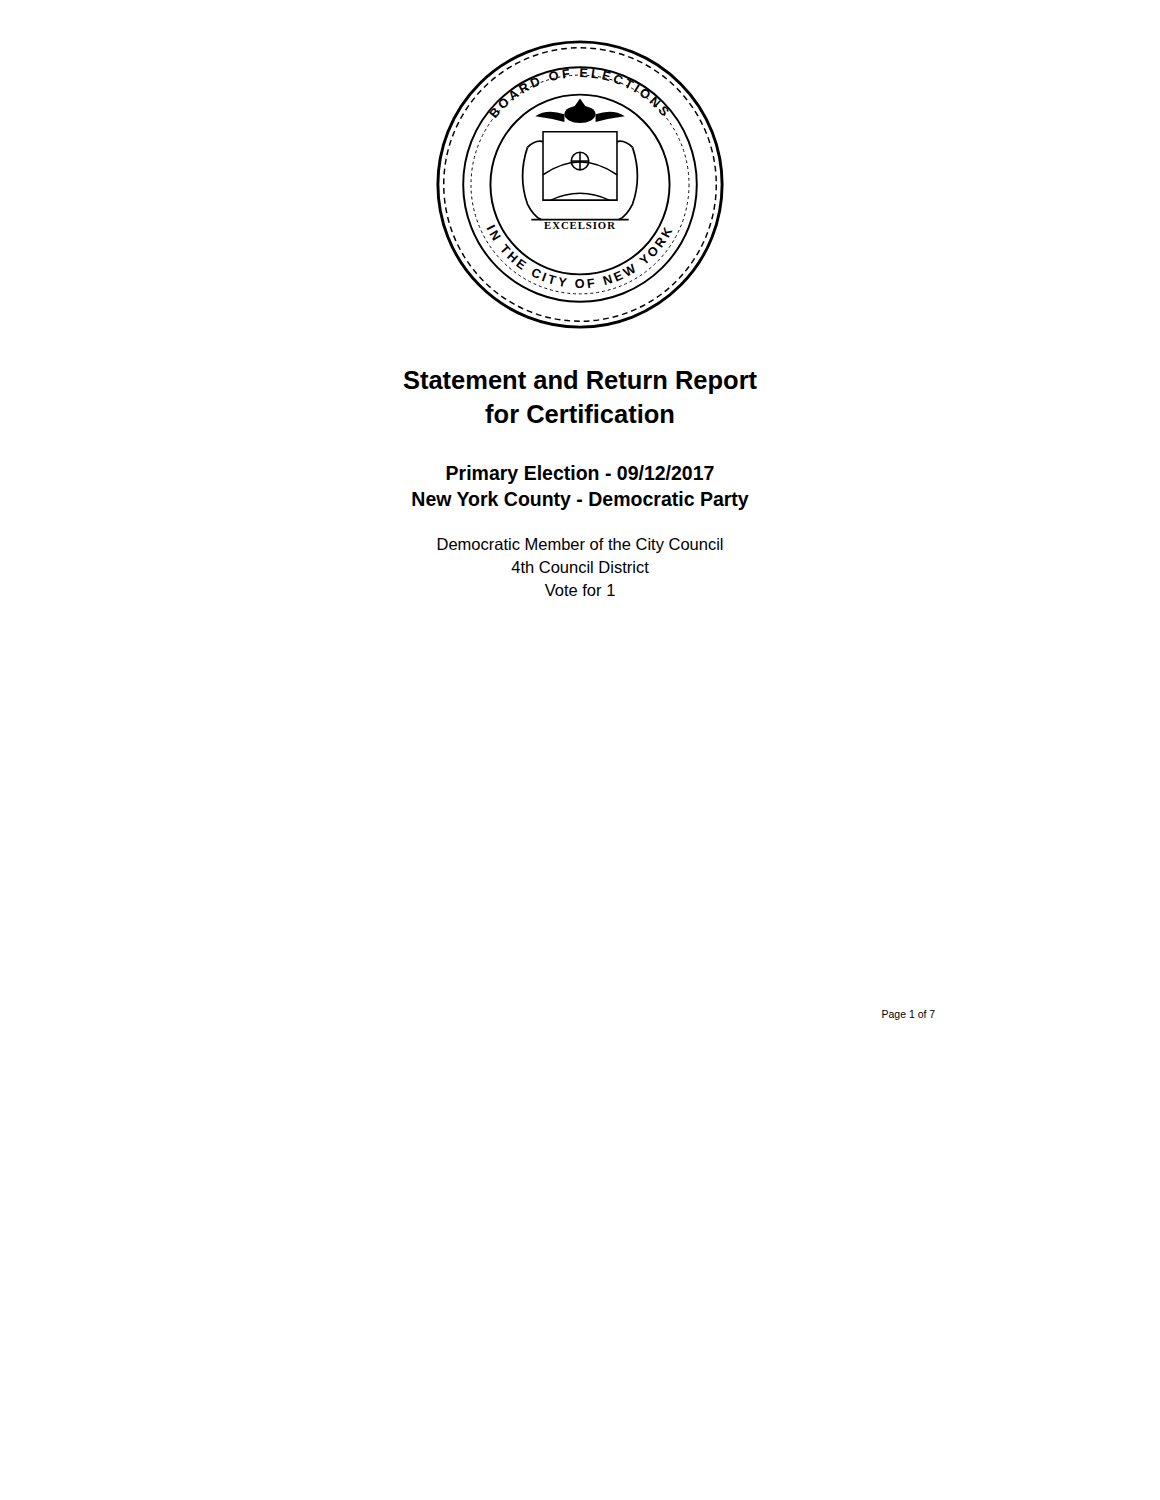Statement and Return Report
for Certification
Primary Election - 09/12/2017
New York County - Democratic Party
Democratic Member of the City Council
4th Council District
Vote for 1
Page 1 of 7